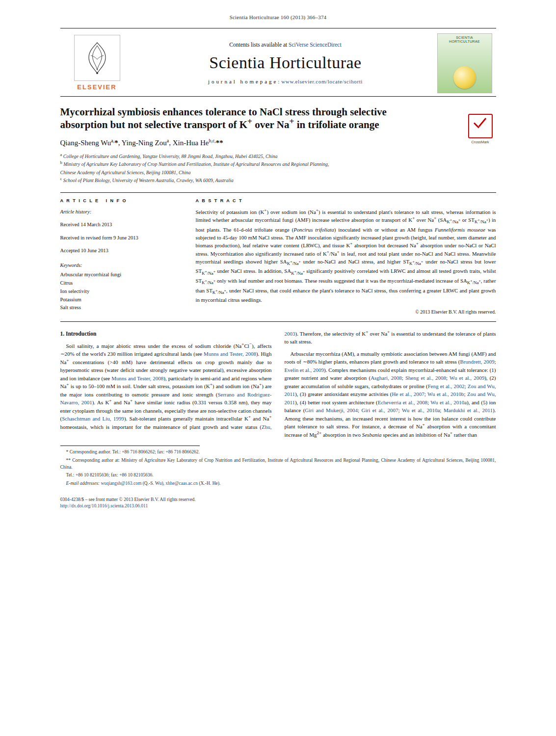Scientia Horticulturae 160 (2013) 366–374
ELSEVIER
Contents lists available at SciVerse ScienceDirect
Scientia Horticulturae
j o u r n a l h o m e p a g e : www.elsevier.com/locate/scihorti
SCIENTIA
HORTICULTURAE
CrossMark
Mycorrhizal symbiosis enhances tolerance to NaCl stress through selective absorption but not selective transport of K+ over Na+ in trifoliate orange
Qiang-Sheng Wua,*, Ying-Ning Zoua, Xin-Hua Heb,c,**
a College of Horticulture and Gardening, Yangtze University, 88 Jingmi Road, Jingzhou, Hubei 434025, China
b Ministry of Agriculture Key Laboratory of Crop Nutrition and Fertilization, Institute of Agricultural Resources and Regional Planning,
Chinese Academy of Agricultural Sciences, Beijing 100081, China
c School of Plant Biology, University of Western Australia, Crawley, WA 6009, Australia
a r t i c l e i n f o
Article history:
Received 14 March 2013
Received in revised form 9 June 2013
Accepted 10 June 2013
Keywords:
Arbuscular mycorrhizal fungi
Citrus
Ion selectivity
Potassium
Salt stress
a b s t r a c t
Selectivity of potassium ion (K+) over sodium ion (Na+) is essential to understand plant's tolerance to salt stress, whereas information is limited whether arbuscular mycorrhizal fungi (AMF) increase selective absorption or transport of K+ over Na+ (SAK+/Na+ or STK+/Na+) in host plants. The 61-d-old trifoliate orange (Poncirus trifoliata) inoculated with or without an AM fungus Funneliformis mosseae was subjected to 45-day 100 mM NaCl stress. The AMF inoculation significantly increased plant growth (height, leaf number, stem diameter and biomass production), leaf relative water content (LRWC), and tissue K+ absorption but decreased Na+ absorption under no-NaCl or NaCl stress. Mycorrhization also significantly increased ratio of K+/Na+ in leaf, root and total plant under no-NaCl and NaCl stress. Meanwhile mycorrhizal seedlings showed higher SAK+/Na+ under no-NaCl and NaCl stress, and higher STK+/Na+ under no-NaCl stress but lower STK+/Na+ under NaCl stress. In addition, SAK+/Na+ significantly positively correlated with LRWC and almost all tested growth traits, whilst STK+/Na+ only with leaf number and root biomass. These results suggested that it was the mycorrhizal-mediated increase of SAK+/Na+, rather than STK+/Na+, under NaCl stress, that could enhance the plant's tolerance to NaCl stress, thus conferring a greater LRWC and plant growth in mycorrhizal citrus seedlings.
© 2013 Elsevier B.V. All rights reserved.
1. Introduction
Soil salinity, a major abiotic stress under the excess of sodium chloride (Na+Cl−), affects ∼20% of the world's 230 million irrigated agricultural lands (see Munns and Tester, 2008). High Na+ concentrations (>40 mM) have detrimental effects on crop growth mainly due to hyperosmotic stress (water deficit under strongly negative water potential), excessive absorption and ion imbalance (see Munns and Tester, 2008), particularly in semi-arid and arid regions where Na+ is up to 50–100 mM in soil. Under salt stress, potassium ion (K+) and sodium ion (Na+) are the major ions contributing to osmotic pressure and ionic strength (Serrano and Rodriguez-Navarro, 2001). As K+ and Na+ have similar ionic radius (0.331 versus 0.358 nm), they may enter cytoplasm through the same ion channels, especially these are non-selective cation channels (Schaschtman and Liu, 1999). Salt-tolerant plants generally maintain intracellular K+ and Na+ homeostasis, which is important for the maintenance of plant growth and water status (Zhu, 2003). Therefore, the selectivity of K+ over Na+ is essential to understand the tolerance of plants to salt stress.
Arbuscular mycorrhiza (AM), a mutually symbiotic association between AM fungi (AMF) and roots of ∼80% higher plants, enhances plant growth and tolerance to salt stress (Brundrett, 2009; Evelin et al., 2009). Complex mechanisms could explain mycorrhizal-enhanced salt tolerance: (1) greater nutrient and water absorption (Asghari, 2008; Sheng et al., 2008; Wu et al., 2009), (2) greater accumulation of soluble sugars, carbohydrates or proline (Feng et al., 2002; Zou and Wu, 2011), (3) greater antioxidant enzyme activities (He et al., 2007; Wu et al., 2010b; Zou and Wu, 2011), (4) better root system architecture (Echeverria et al., 2008; Wu et al., 2010a), and (5) ion balance (Giri and Mukerji, 2004; Giri et al., 2007; Wu et al., 2010a; Mardukhi et al., 2011). Among these mechanisms, an increased recent interest is how the ion balance could contribute plant tolerance to salt stress. For instance, a decrease of Na+ absorption with a concomitant increase of Mg2+ absorption in two Sesbania species and an inhibition of Na+ rather than
* Corresponding author. Tel.: +86 716 8066262; fax: +86 716 8066262.
** Corresponding author at: Ministry of Agriculture Key Laboratory of Crop Nutrition and Fertilization, Institute of Agricultural Resources and Regional Planning, Chinese Academy of Agricultural Sciences, Beijing 100081, China.
Tel.: +86 10 82105636; fax: +86 10 82105636.
E-mail addresses: wuqiangsh@163.com (Q.-S. Wu), xhhe@caas.ac.cn (X.-H. He).
0304-4238/$ – see front matter © 2013 Elsevier B.V. All rights reserved.
http://dx.doi.org/10.1016/j.scienta.2013.06.011